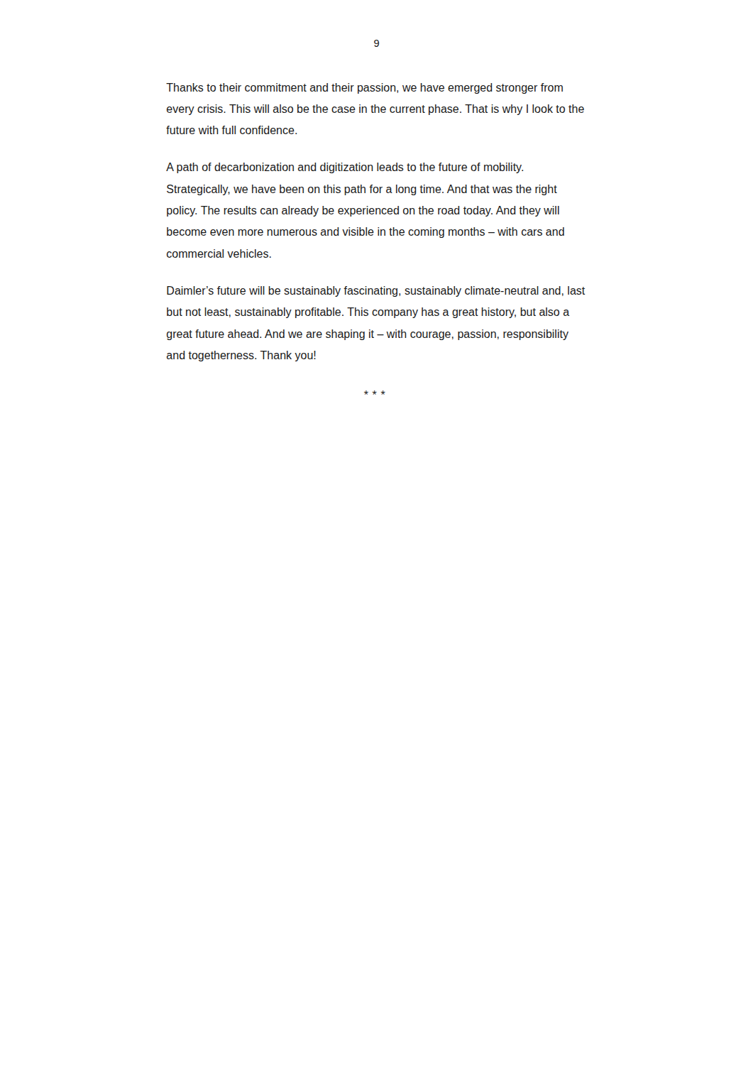9
Thanks to their commitment and their passion, we have emerged stronger from every crisis. This will also be the case in the current phase. That is why I look to the future with full confidence.
A path of decarbonization and digitization leads to the future of mobility. Strategically, we have been on this path for a long time. And that was the right policy. The results can already be experienced on the road today. And they will become even more numerous and visible in the coming months – with cars and commercial vehicles.
Daimler’s future will be sustainably fascinating, sustainably climate-neutral and, last but not least, sustainably profitable. This company has a great history, but also a great future ahead. And we are shaping it – with courage, passion, responsibility and togetherness. Thank you!
***